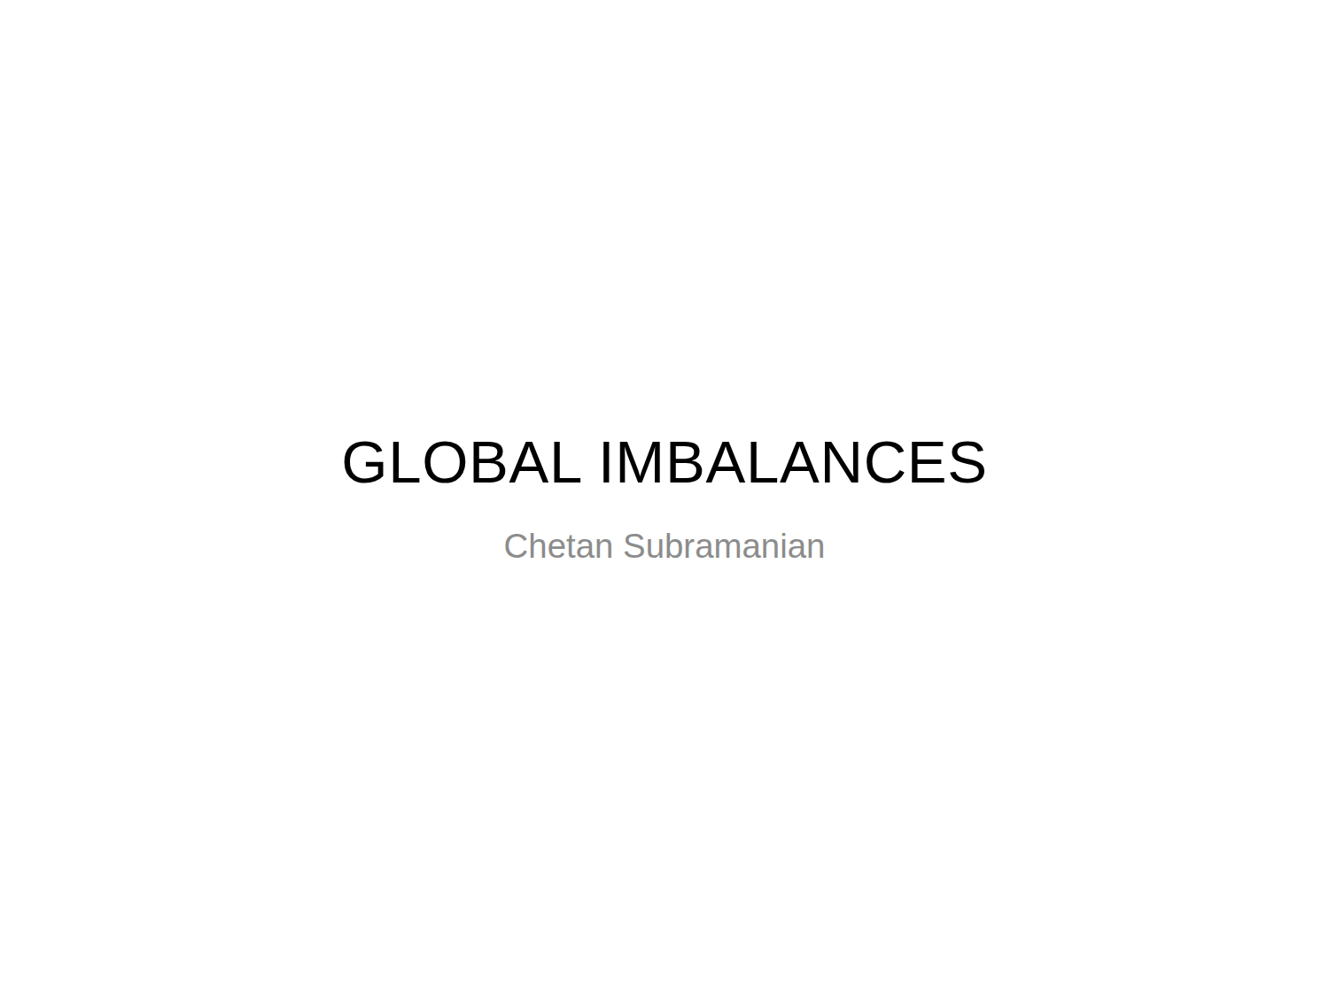GLOBAL IMBALANCES
Chetan Subramanian